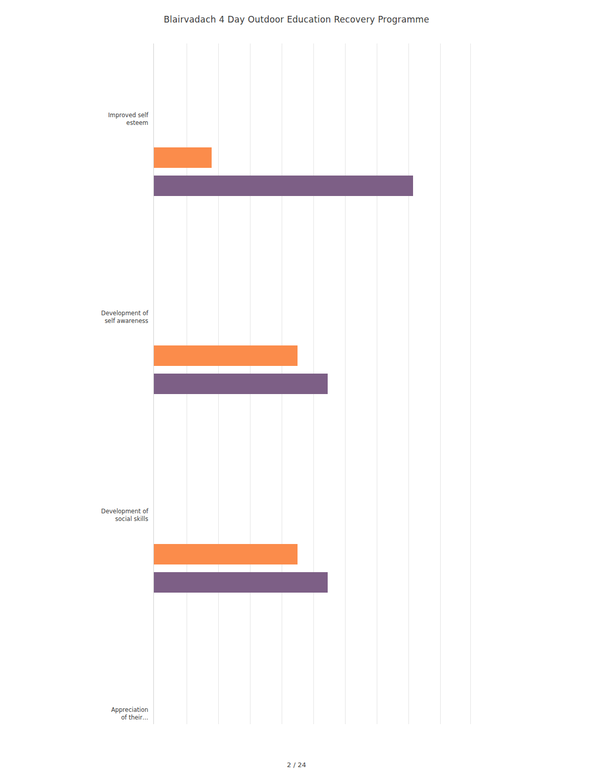Blairvadach 4 Day Outdoor Education Recovery Programme
Improved self
esteem
Development of
self awareness
Development of
social skills
Appreciation
of their…
2 / 24